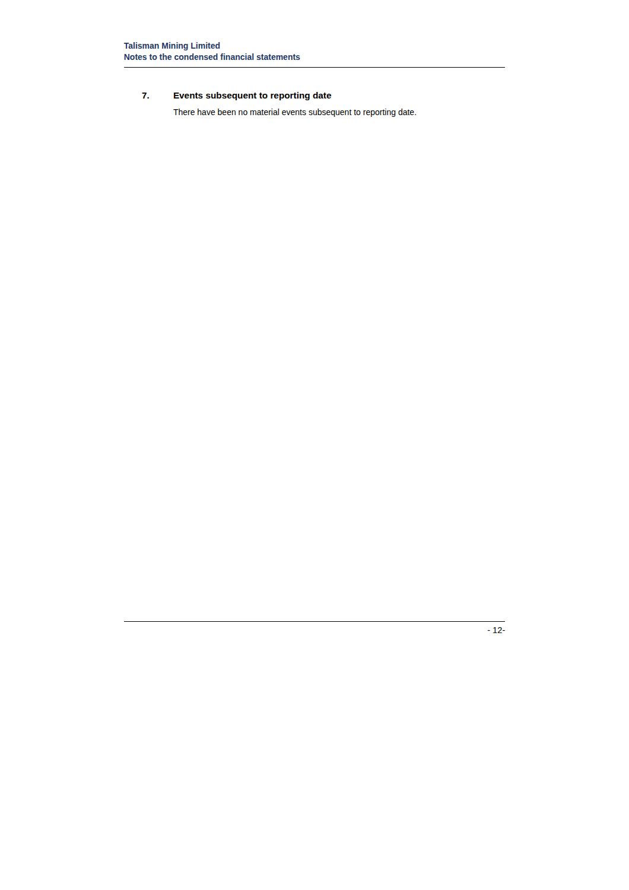Talisman Mining Limited
Notes to the condensed financial statements
7. Events subsequent to reporting date
There have been no material events subsequent to reporting date.
- 12-